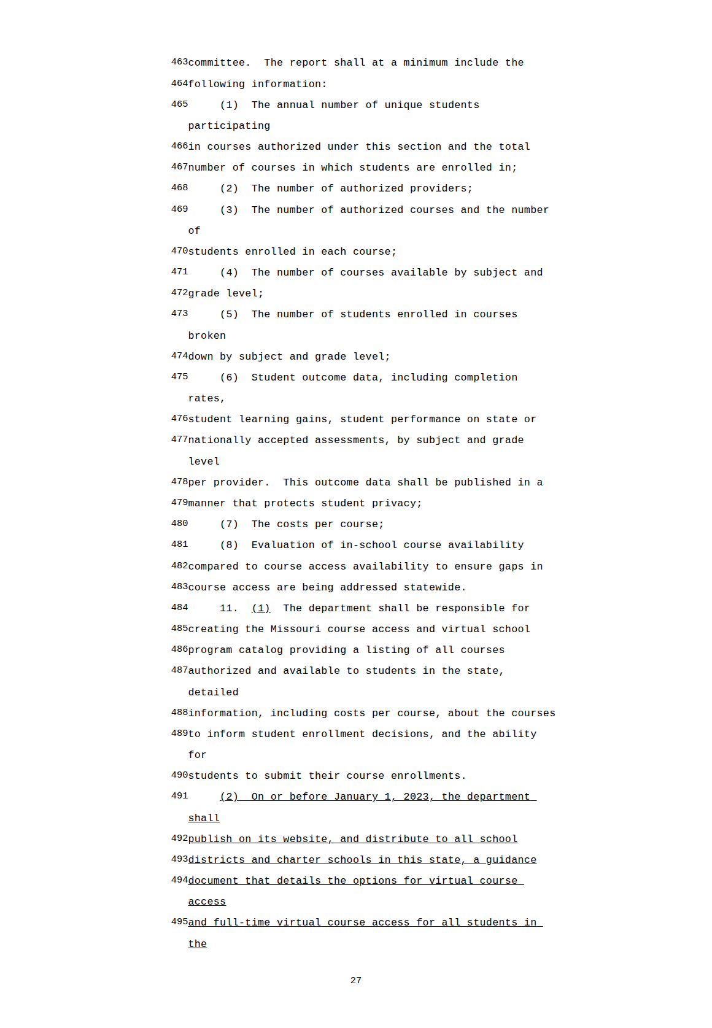| 463 | committee. The report shall at a minimum include the |
| 464 | following information: |
| 465 | (1) The annual number of unique students participating |
| 466 | in courses authorized under this section and the total |
| 467 | number of courses in which students are enrolled in; |
| 468 | (2) The number of authorized providers; |
| 469 | (3) The number of authorized courses and the number of |
| 470 | students enrolled in each course; |
| 471 | (4) The number of courses available by subject and |
| 472 | grade level; |
| 473 | (5) The number of students enrolled in courses broken |
| 474 | down by subject and grade level; |
| 475 | (6) Student outcome data, including completion rates, |
| 476 | student learning gains, student performance on state or |
| 477 | nationally accepted assessments, by subject and grade level |
| 478 | per provider. This outcome data shall be published in a |
| 479 | manner that protects student privacy; |
| 480 | (7) The costs per course; |
| 481 | (8) Evaluation of in-school course availability |
| 482 | compared to course access availability to ensure gaps in |
| 483 | course access are being addressed statewide. |
| 484 | 11. (1) The department shall be responsible for |
| 485 | creating the Missouri course access and virtual school |
| 486 | program catalog providing a listing of all courses |
| 487 | authorized and available to students in the state, detailed |
| 488 | information, including costs per course, about the courses |
| 489 | to inform student enrollment decisions, and the ability for |
| 490 | students to submit their course enrollments. |
| 491 | (2) On or before January 1, 2023, the department shall |
| 492 | publish on its website, and distribute to all school |
| 493 | districts and charter schools in this state, a guidance |
| 494 | document that details the options for virtual course access |
| 495 | and full-time virtual course access for all students in the |
27